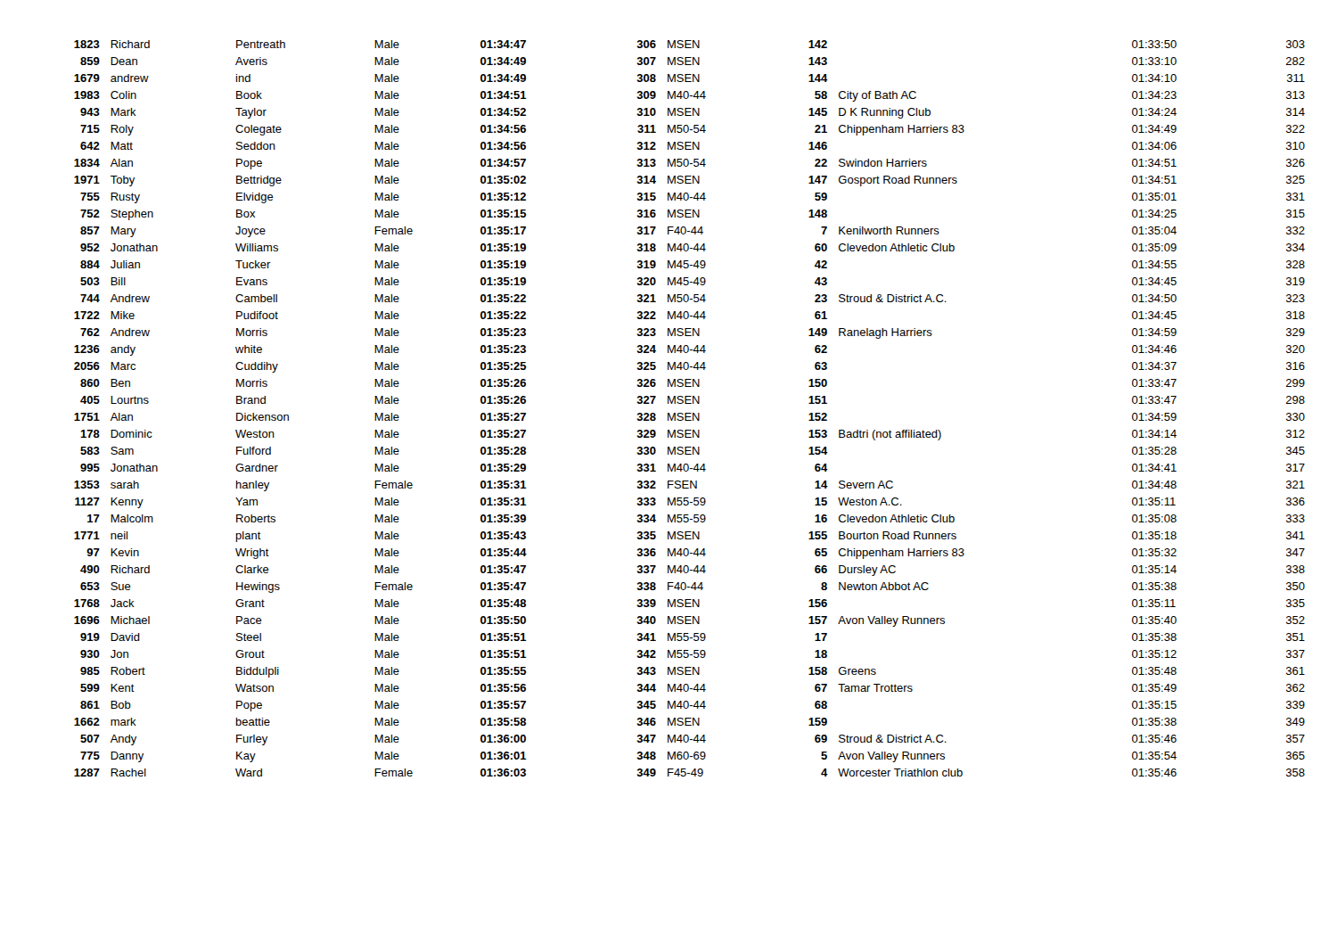| 1823 | Richard | Pentreath | Male | 01:34:47 | 306 | MSEN | 142 | | 01:33:50 | 303 |
| 859 | Dean | Averis | Male | 01:34:49 | 307 | MSEN | 143 | | 01:33:10 | 282 |
| 1679 | andrew | ind | Male | 01:34:49 | 308 | MSEN | 144 | | 01:34:10 | 311 |
| 1983 | Colin | Book | Male | 01:34:51 | 309 | M40-44 | 58 | City of Bath AC | 01:34:23 | 313 |
| 943 | Mark | Taylor | Male | 01:34:52 | 310 | MSEN | 145 | D K Running Club | 01:34:24 | 314 |
| 715 | Roly | Colegate | Male | 01:34:56 | 311 | M50-54 | 21 | Chippenham Harriers 83 | 01:34:49 | 322 |
| 642 | Matt | Seddon | Male | 01:34:56 | 312 | MSEN | 146 | | 01:34:06 | 310 |
| 1834 | Alan | Pope | Male | 01:34:57 | 313 | M50-54 | 22 | Swindon Harriers | 01:34:51 | 326 |
| 1971 | Toby | Bettridge | Male | 01:35:02 | 314 | MSEN | 147 | Gosport Road Runners | 01:34:51 | 325 |
| 755 | Rusty | Elvidge | Male | 01:35:12 | 315 | M40-44 | 59 | | 01:35:01 | 331 |
| 752 | Stephen | Box | Male | 01:35:15 | 316 | MSEN | 148 | | 01:34:25 | 315 |
| 857 | Mary | Joyce | Female | 01:35:17 | 317 | F40-44 | 7 | Kenilworth Runners | 01:35:04 | 332 |
| 952 | Jonathan | Williams | Male | 01:35:19 | 318 | M40-44 | 60 | Clevedon Athletic Club | 01:35:09 | 334 |
| 884 | Julian | Tucker | Male | 01:35:19 | 319 | M45-49 | 42 | | 01:34:55 | 328 |
| 503 | Bill | Evans | Male | 01:35:19 | 320 | M45-49 | 43 | | 01:34:45 | 319 |
| 744 | Andrew | Cambell | Male | 01:35:22 | 321 | M50-54 | 23 | Stroud & District A.C. | 01:34:50 | 323 |
| 1722 | Mike | Pudifoot | Male | 01:35:22 | 322 | M40-44 | 61 | | 01:34:45 | 318 |
| 762 | Andrew | Morris | Male | 01:35:23 | 323 | MSEN | 149 | Ranelagh Harriers | 01:34:59 | 329 |
| 1236 | andy | white | Male | 01:35:23 | 324 | M40-44 | 62 | | 01:34:46 | 320 |
| 2056 | Marc | Cuddihy | Male | 01:35:25 | 325 | M40-44 | 63 | | 01:34:37 | 316 |
| 860 | Ben | Morris | Male | 01:35:26 | 326 | MSEN | 150 | | 01:33:47 | 299 |
| 405 | Lourtns | Brand | Male | 01:35:26 | 327 | MSEN | 151 | | 01:33:47 | 298 |
| 1751 | Alan | Dickenson | Male | 01:35:27 | 328 | MSEN | 152 | | 01:34:59 | 330 |
| 178 | Dominic | Weston | Male | 01:35:27 | 329 | MSEN | 153 | Badtri (not affiliated) | 01:34:14 | 312 |
| 583 | Sam | Fulford | Male | 01:35:28 | 330 | MSEN | 154 | | 01:35:28 | 345 |
| 995 | Jonathan | Gardner | Male | 01:35:29 | 331 | M40-44 | 64 | | 01:34:41 | 317 |
| 1353 | sarah | hanley | Female | 01:35:31 | 332 | FSEN | 14 | Severn AC | 01:34:48 | 321 |
| 1127 | Kenny | Yam | Male | 01:35:31 | 333 | M55-59 | 15 | Weston A.C. | 01:35:11 | 336 |
| 17 | Malcolm | Roberts | Male | 01:35:39 | 334 | M55-59 | 16 | Clevedon Athletic Club | 01:35:08 | 333 |
| 1771 | neil | plant | Male | 01:35:43 | 335 | MSEN | 155 | Bourton Road Runners | 01:35:18 | 341 |
| 97 | Kevin | Wright | Male | 01:35:44 | 336 | M40-44 | 65 | Chippenham Harriers 83 | 01:35:32 | 347 |
| 490 | Richard | Clarke | Male | 01:35:47 | 337 | M40-44 | 66 | Dursley AC | 01:35:14 | 338 |
| 653 | Sue | Hewings | Female | 01:35:47 | 338 | F40-44 | 8 | Newton Abbot AC | 01:35:38 | 350 |
| 1768 | Jack | Grant | Male | 01:35:48 | 339 | MSEN | 156 | | 01:35:11 | 335 |
| 1696 | Michael | Pace | Male | 01:35:50 | 340 | MSEN | 157 | Avon Valley Runners | 01:35:40 | 352 |
| 919 | David | Steel | Male | 01:35:51 | 341 | M55-59 | 17 | | 01:35:38 | 351 |
| 930 | Jon | Grout | Male | 01:35:51 | 342 | M55-59 | 18 | | 01:35:12 | 337 |
| 985 | Robert | Biddulpli | Male | 01:35:55 | 343 | MSEN | 158 | Greens | 01:35:48 | 361 |
| 599 | Kent | Watson | Male | 01:35:56 | 344 | M40-44 | 67 | Tamar Trotters | 01:35:49 | 362 |
| 861 | Bob | Pope | Male | 01:35:57 | 345 | M40-44 | 68 | | 01:35:15 | 339 |
| 1662 | mark | beattie | Male | 01:35:58 | 346 | MSEN | 159 | | 01:35:38 | 349 |
| 507 | Andy | Furley | Male | 01:36:00 | 347 | M40-44 | 69 | Stroud & District A.C. | 01:35:46 | 357 |
| 775 | Danny | Kay | Male | 01:36:01 | 348 | M60-69 | 5 | Avon Valley Runners | 01:35:54 | 365 |
| 1287 | Rachel | Ward | Female | 01:36:03 | 349 | F45-49 | 4 | Worcester Triathlon club | 01:35:46 | 358 |